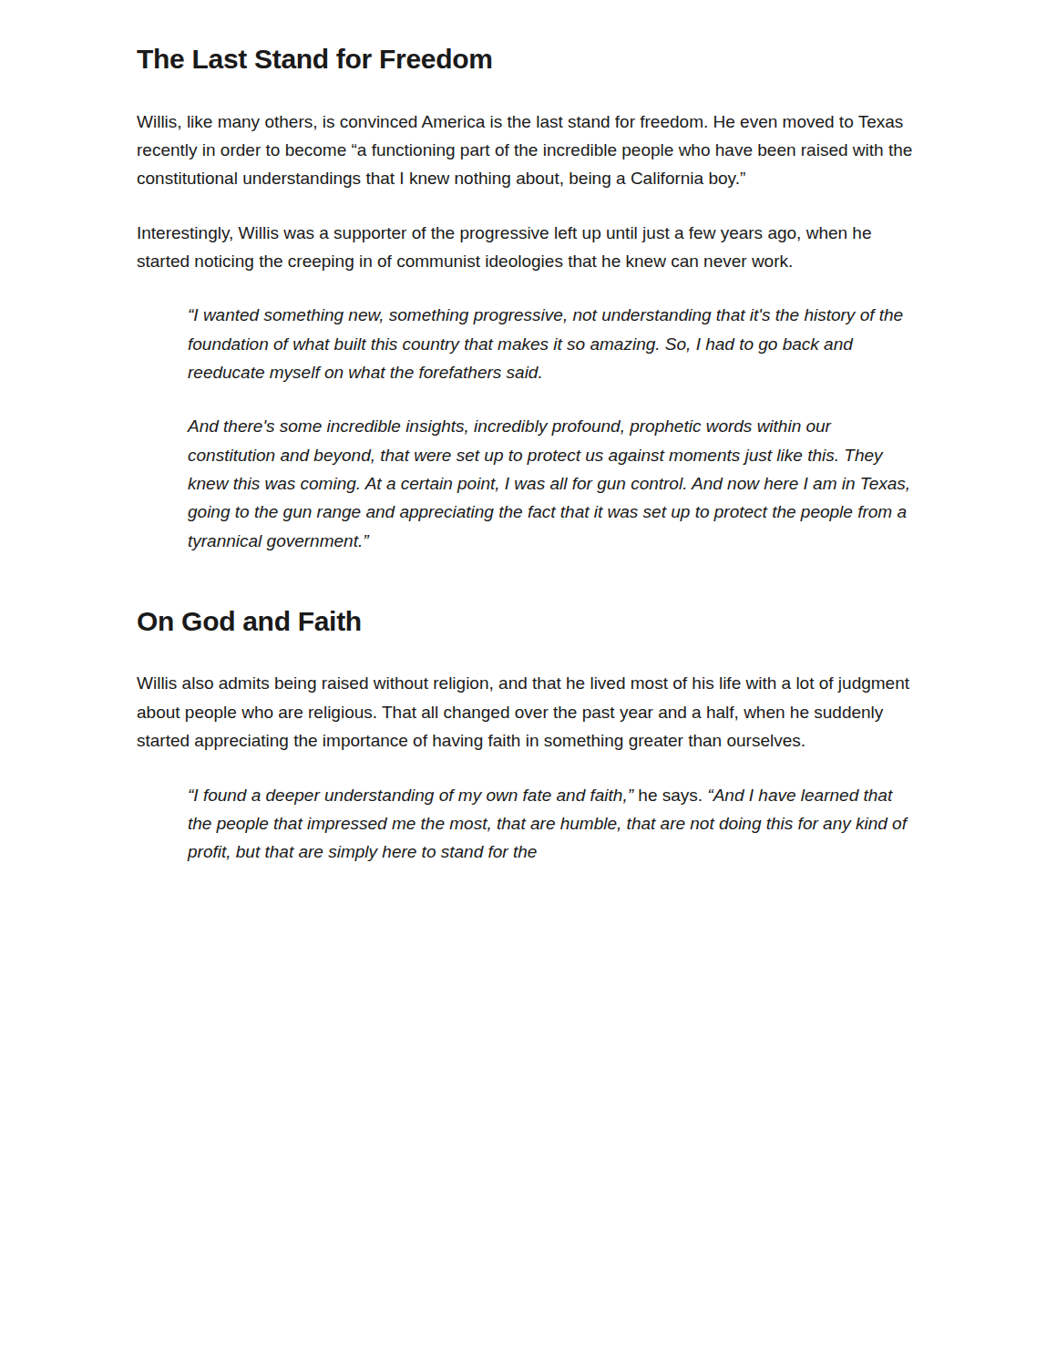The Last Stand for Freedom
Willis, like many others, is convinced America is the last stand for freedom. He even moved to Texas recently in order to become “a functioning part of the incredible people who have been raised with the constitutional understandings that I knew nothing about, being a California boy.”
Interestingly, Willis was a supporter of the progressive left up until just a few years ago, when he started noticing the creeping in of communist ideologies that he knew can never work.
“I wanted something new, something progressive, not understanding that it's the history of the foundation of what built this country that makes it so amazing. So, I had to go back and reeducate myself on what the forefathers said.
And there's some incredible insights, incredibly profound, prophetic words within our constitution and beyond, that were set up to protect us against moments just like this. They knew this was coming. At a certain point, I was all for gun control. And now here I am in Texas, going to the gun range and appreciating the fact that it was set up to protect the people from a tyrannical government.”
On God and Faith
Willis also admits being raised without religion, and that he lived most of his life with a lot of judgment about people who are religious. That all changed over the past year and a half, when he suddenly started appreciating the importance of having faith in something greater than ourselves.
“I found a deeper understanding of my own fate and faith,” he says. “And I have learned that the people that impressed me the most, that are humble, that are not doing this for any kind of profit, but that are simply here to stand for the